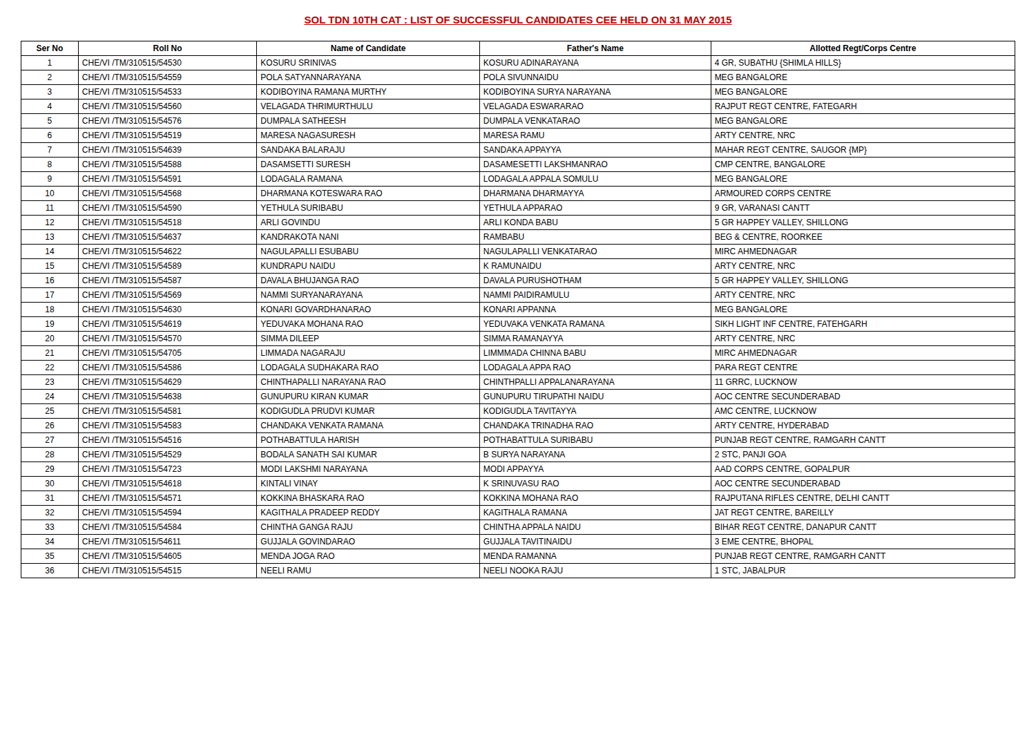SOL TDN 10TH CAT : LIST OF SUCCESSFUL CANDIDATES CEE HELD ON 31 MAY 2015
| Ser No | Roll No | Name of Candidate | Father's Name | Allotted Regt/Corps Centre |
| --- | --- | --- | --- | --- |
| 1 | CHE/VI /TM/310515/54530 | KOSURU SRINIVAS | KOSURU ADINARAYANA | 4 GR, SUBATHU {SHIMLA HILLS} |
| 2 | CHE/VI /TM/310515/54559 | POLA SATYANNARAYANA | POLA SIVUNNAIDU | MEG BANGALORE |
| 3 | CHE/VI /TM/310515/54533 | KODIBOYINA RAMANA MURTHY | KODIBOYINA SURYA NARAYANA | MEG BANGALORE |
| 4 | CHE/VI /TM/310515/54560 | VELAGADA THRIMURTHULU | VELAGADA ESWARARAO | RAJPUT REGT CENTRE, FATEGARH |
| 5 | CHE/VI /TM/310515/54576 | DUMPALA SATHEESH | DUMPALA VENKATARAO | MEG BANGALORE |
| 6 | CHE/VI /TM/310515/54519 | MARESA NAGASURESH | MARESA RAMU | ARTY CENTRE, NRC |
| 7 | CHE/VI /TM/310515/54639 | SANDAKA BALARAJU | SANDAKA APPAYYA | MAHAR REGT CENTRE, SAUGOR {MP} |
| 8 | CHE/VI /TM/310515/54588 | DASAMSETTI SURESH | DASAMESETTI LAKSHMANRAO | CMP CENTRE, BANGALORE |
| 9 | CHE/VI /TM/310515/54591 | LODAGALA RAMANA | LODAGALA APPALA SOMULU | MEG BANGALORE |
| 10 | CHE/VI /TM/310515/54568 | DHARMANA KOTESWARA RAO | DHARMANA DHARMAYYA | ARMOURED CORPS CENTRE |
| 11 | CHE/VI /TM/310515/54590 | YETHULA SURIBABU | YETHULA APPARAO | 9 GR, VARANASI CANTT |
| 12 | CHE/VI /TM/310515/54518 | ARLI GOVINDU | ARLI KONDA BABU | 5 GR HAPPEY VALLEY, SHILLONG |
| 13 | CHE/VI /TM/310515/54637 | KANDRAKOTA NANI | RAMBABU | BEG & CENTRE, ROORKEE |
| 14 | CHE/VI /TM/310515/54622 | NAGULAPALLI ESUBABU | NAGULAPALLI VENKATARAO | MIRC AHMEDNAGAR |
| 15 | CHE/VI /TM/310515/54589 | KUNDRAPU NAIDU | K RAMUNAIDU | ARTY CENTRE, NRC |
| 16 | CHE/VI /TM/310515/54587 | DAVALA BHUJANGA RAO | DAVALA PURUSHOTHAM | 5 GR HAPPEY VALLEY, SHILLONG |
| 17 | CHE/VI /TM/310515/54569 | NAMMI SURYANARAYANA | NAMMI PAIDIRAMULU | ARTY CENTRE, NRC |
| 18 | CHE/VI /TM/310515/54630 | KONARI GOVARDHANARAO | KONARI APPANNA | MEG BANGALORE |
| 19 | CHE/VI /TM/310515/54619 | YEDUVAKA MOHANA RAO | YEDUVAKA VENKATA RAMANA | SIKH LIGHT INF CENTRE, FATEHGARH |
| 20 | CHE/VI /TM/310515/54570 | SIMMA DILEEP | SIMMA RAMANAYYA | ARTY CENTRE, NRC |
| 21 | CHE/VI /TM/310515/54705 | LIMMADA NAGARAJU | LIMMMADA CHINNA BABU | MIRC AHMEDNAGAR |
| 22 | CHE/VI /TM/310515/54586 | LODAGALA SUDHAKARA RAO | LODAGALA APPA RAO | PARA REGT CENTRE |
| 23 | CHE/VI /TM/310515/54629 | CHINTHAPALLI NARAYANA RAO | CHINTHPALLI APPALANARAYANA | 11 GRRC, LUCKNOW |
| 24 | CHE/VI /TM/310515/54638 | GUNUPURU KIRAN KUMAR | GUNUPURU TIRUPATHI NAIDU | AOC CENTRE SECUNDERABAD |
| 25 | CHE/VI /TM/310515/54581 | KODIGUDLA PRUDVI KUMAR | KODIGUDLA TAVITAYYA | AMC CENTRE, LUCKNOW |
| 26 | CHE/VI /TM/310515/54583 | CHANDAKA VENKATA RAMANA | CHANDAKA TRINADHA RAO | ARTY CENTRE, HYDERABAD |
| 27 | CHE/VI /TM/310515/54516 | POTHABATTULA HARISH | POTHABATTULA SURIBABU | PUNJAB REGT CENTRE, RAMGARH CANTT |
| 28 | CHE/VI /TM/310515/54529 | BODALA SANATH SAI KUMAR | B SURYA NARAYANA | 2 STC, PANJI GOA |
| 29 | CHE/VI /TM/310515/54723 | MODI LAKSHMI NARAYANA | MODI APPAYYA | AAD CORPS CENTRE, GOPALPUR |
| 30 | CHE/VI /TM/310515/54618 | KINTALI VINAY | K SRINUVASU RAO | AOC CENTRE SECUNDERABAD |
| 31 | CHE/VI /TM/310515/54571 | KOKKINA BHASKARA RAO | KOKKINA MOHANA RAO | RAJPUTANA RIFLES CENTRE, DELHI CANTT |
| 32 | CHE/VI /TM/310515/54594 | KAGITHALA PRADEEP REDDY | KAGITHALA RAMANA | JAT REGT CENTRE, BAREILLY |
| 33 | CHE/VI /TM/310515/54584 | CHINTHA GANGA RAJU | CHINTHA APPALA NAIDU | BIHAR REGT CENTRE, DANAPUR CANTT |
| 34 | CHE/VI /TM/310515/54611 | GUJJALA GOVINDARAO | GUJJALA TAVITINAIDU | 3 EME CENTRE, BHOPAL |
| 35 | CHE/VI /TM/310515/54605 | MENDA JOGA RAO | MENDA RAMANNA | PUNJAB REGT CENTRE, RAMGARH CANTT |
| 36 | CHE/VI /TM/310515/54515 | NEELI RAMU | NEELI NOOKA RAJU | 1 STC, JABALPUR |